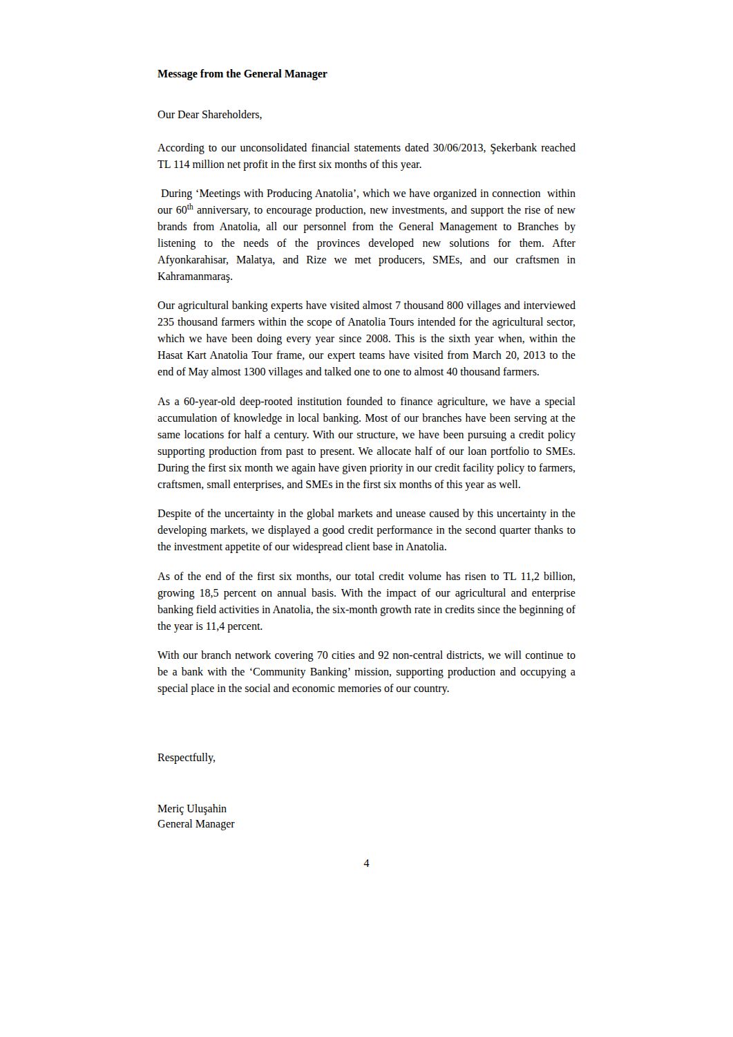Message from the General Manager
Our Dear Shareholders,
According to our unconsolidated financial statements dated 30/06/2013, Şekerbank reached TL 114 million net profit in the first six months of this year.
During ‘Meetings with Producing Anatolia’, which we have organized in connection within our 60th anniversary, to encourage production, new investments, and support the rise of new brands from Anatolia, all our personnel from the General Management to Branches by listening to the needs of the provinces developed new solutions for them. After Afyonkarahisar, Malatya, and Rize we met producers, SMEs, and our craftsmen in Kahramanmaraş.
Our agricultural banking experts have visited almost 7 thousand 800 villages and interviewed 235 thousand farmers within the scope of Anatolia Tours intended for the agricultural sector, which we have been doing every year since 2008. This is the sixth year when, within the Hasat Kart Anatolia Tour frame, our expert teams have visited from March 20, 2013 to the end of May almost 1300 villages and talked one to one to almost 40 thousand farmers.
As a 60-year-old deep-rooted institution founded to finance agriculture, we have a special accumulation of knowledge in local banking. Most of our branches have been serving at the same locations for half a century. With our structure, we have been pursuing a credit policy supporting production from past to present. We allocate half of our loan portfolio to SMEs. During the first six month we again have given priority in our credit facility policy to farmers, craftsmen, small enterprises, and SMEs in the first six months of this year as well.
Despite of the uncertainty in the global markets and unease caused by this uncertainty in the developing markets, we displayed a good credit performance in the second quarter thanks to the investment appetite of our widespread client base in Anatolia.
As of the end of the first six months, our total credit volume has risen to TL 11,2 billion, growing 18,5 percent on annual basis. With the impact of our agricultural and enterprise banking field activities in Anatolia, the six-month growth rate in credits since the beginning of the year is 11,4 percent.
With our branch network covering 70 cities and 92 non-central districts, we will continue to be a bank with the ‘Community Banking’ mission, supporting production and occupying a special place in the social and economic memories of our country.
Respectfully,
Meriç Uluşahin
General Manager
4